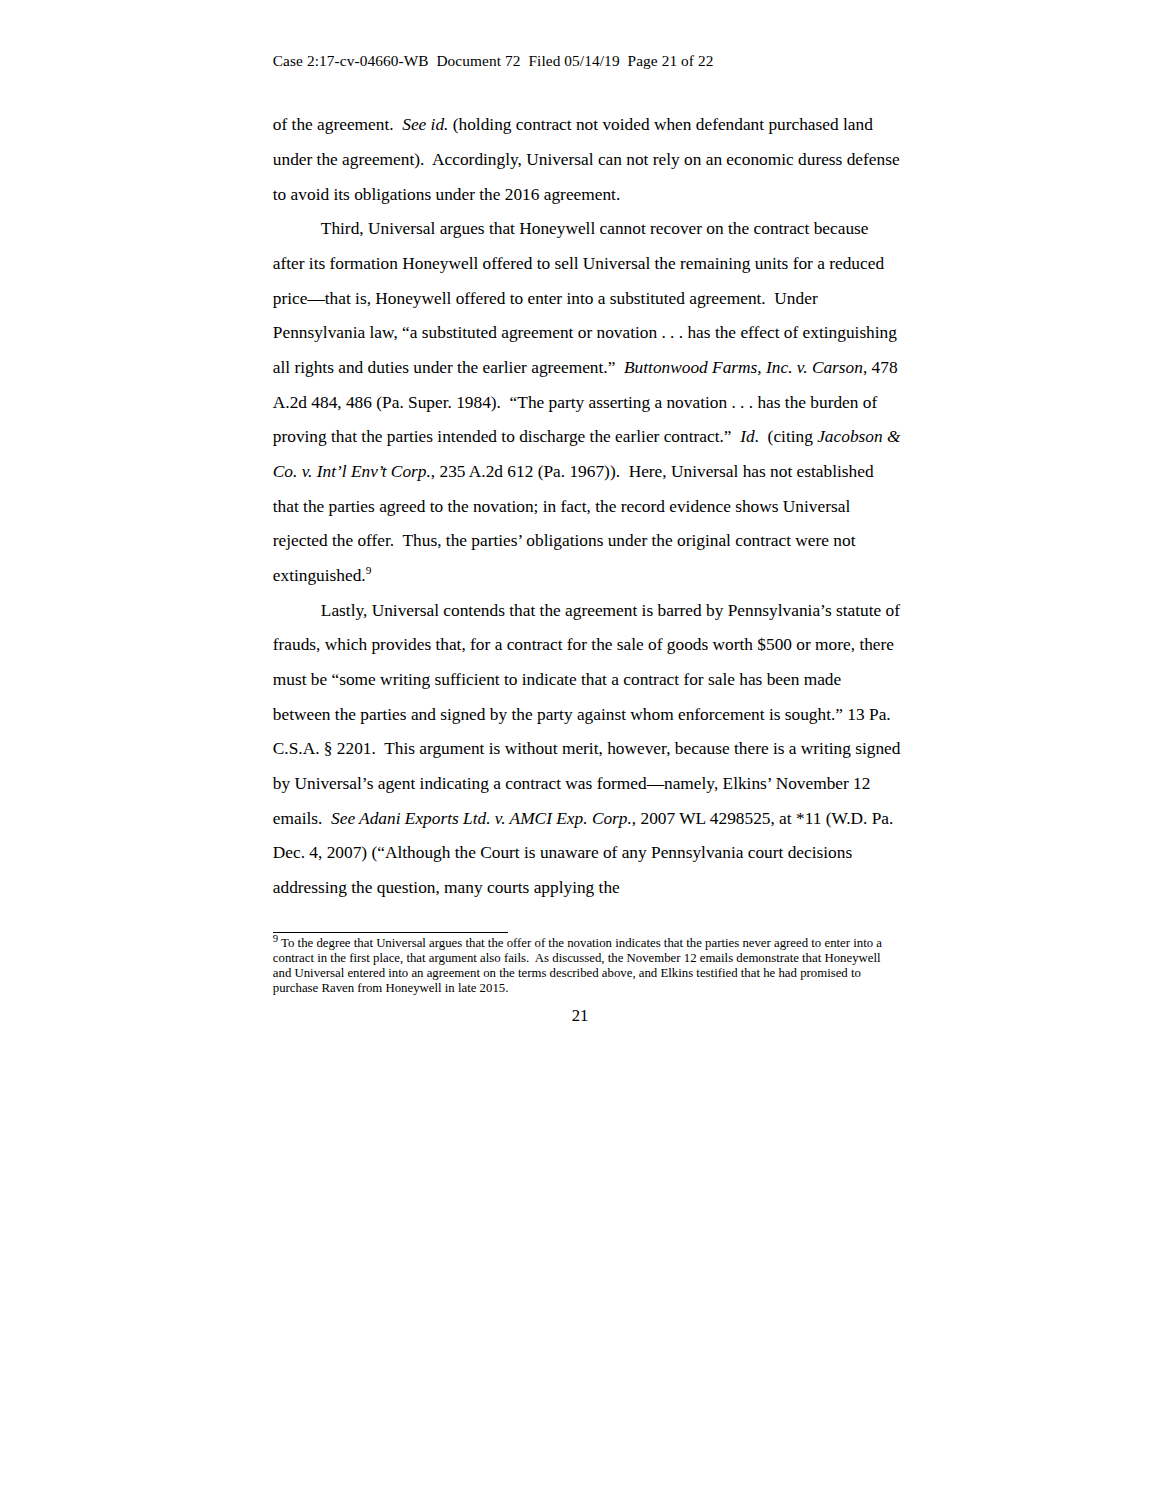Case 2:17-cv-04660-WB Document 72 Filed 05/14/19 Page 21 of 22
of the agreement. See id. (holding contract not voided when defendant purchased land under the agreement). Accordingly, Universal can not rely on an economic duress defense to avoid its obligations under the 2016 agreement.
Third, Universal argues that Honeywell cannot recover on the contract because after its formation Honeywell offered to sell Universal the remaining units for a reduced price—that is, Honeywell offered to enter into a substituted agreement. Under Pennsylvania law, “a substituted agreement or novation . . . has the effect of extinguishing all rights and duties under the earlier agreement.” Buttonwood Farms, Inc. v. Carson, 478 A.2d 484, 486 (Pa. Super. 1984). “The party asserting a novation . . . has the burden of proving that the parties intended to discharge the earlier contract.” Id. (citing Jacobson & Co. v. Int’l Env’t Corp., 235 A.2d 612 (Pa. 1967)). Here, Universal has not established that the parties agreed to the novation; in fact, the record evidence shows Universal rejected the offer. Thus, the parties’ obligations under the original contract were not extinguished.9
Lastly, Universal contends that the agreement is barred by Pennsylvania’s statute of frauds, which provides that, for a contract for the sale of goods worth $500 or more, there must be “some writing sufficient to indicate that a contract for sale has been made between the parties and signed by the party against whom enforcement is sought.” 13 Pa. C.S.A. § 2201. This argument is without merit, however, because there is a writing signed by Universal’s agent indicating a contract was formed—namely, Elkins’ November 12 emails. See Adani Exports Ltd. v. AMCI Exp. Corp., 2007 WL 4298525, at *11 (W.D. Pa. Dec. 4, 2007) (“Although the Court is unaware of any Pennsylvania court decisions addressing the question, many courts applying the
9 To the degree that Universal argues that the offer of the novation indicates that the parties never agreed to enter into a contract in the first place, that argument also fails. As discussed, the November 12 emails demonstrate that Honeywell and Universal entered into an agreement on the terms described above, and Elkins testified that he had promised to purchase Raven from Honeywell in late 2015.
21